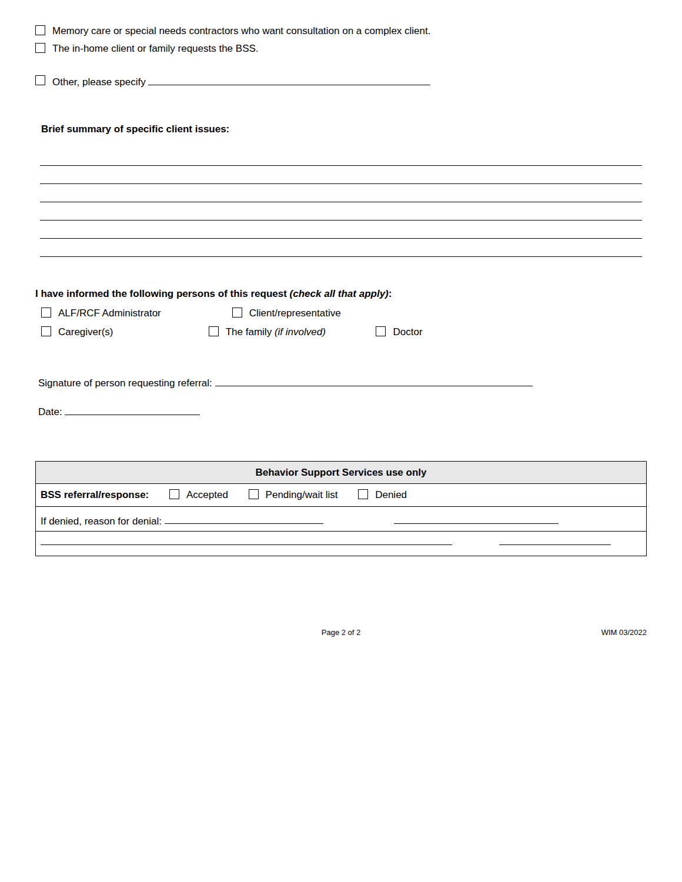Memory care or special needs contractors who want consultation on a complex client.
The in-home client or family requests the BSS.
Other, please specify
Brief summary of specific client issues:
I have informed the following persons of this request (check all that apply):
ALF/RCF Administrator Client/representative
Caregiver(s) The family (if involved) Doctor
Signature of person requesting referral:
Date:
| Behavior Support Services use only |
| --- |
| BSS referral/response: Accepted Pending/wait list Denied |
| If denied, reason for denial: |
Page 2 of 2
WIM 03/2022